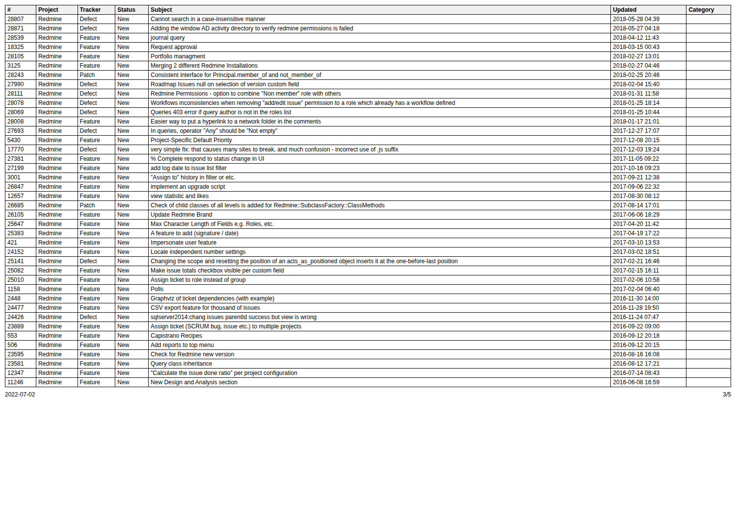| # | Project | Tracker | Status | Subject | Updated | Category |
| --- | --- | --- | --- | --- | --- | --- |
| 28807 | Redmine | Defect | New | Cannot search in a case-insensitive manner | 2018-05-28 04:39 | |
| 28871 | Redmine | Defect | New | Adding the window AD activity directory to verify redmine permissions is failed | 2018-05-27 04:18 | |
| 28539 | Redmine | Feature | New | journal query | 2018-04-12 11:43 | |
| 18325 | Redmine | Feature | New | Request approval | 2018-03-15 00:43 | |
| 28105 | Redmine | Feature | New | Portfolio managment | 2018-02-27 13:01 | |
| 3125 | Redmine | Feature | New | Merging 2 different Redmine Installations | 2018-02-27 04:46 | |
| 28243 | Redmine | Patch | New | Consistent interface for Principal.member_of and not_member_of | 2018-02-25 20:46 | |
| 27990 | Redmine | Defect | New | Roadmap Issues null on selection of version custom field | 2018-02-04 15:40 | |
| 28111 | Redmine | Defect | New | Redmine Permissions - option to combine "Non member" role with others | 2018-01-31 11:58 | |
| 28078 | Redmine | Defect | New | Workflows inconsistencies when removing "add/edit issue" permission to a role which already has a workflow defined | 2018-01-25 18:14 | |
| 28069 | Redmine | Defect | New | Queries 403 error if query author is not in the roles list | 2018-01-25 10:44 | |
| 28008 | Redmine | Feature | New | Easier way to put a hyperlink to a network folder in the comments | 2018-01-17 21:01 | |
| 27693 | Redmine | Defect | New | In queries, operator "Any" should be "Not empty" | 2017-12-27 17:07 | |
| 5430 | Redmine | Feature | New | Project-Specific Default Priority | 2017-12-08 20:15 | |
| 17770 | Redmine | Defect | New | very simple fix: that causes many sites to break, and much confusion - incorrect use of .js suffix | 2017-12-03 19:24 | |
| 27381 | Redmine | Feature | New | % Complete respond to status change in UI | 2017-11-05 09:22 | |
| 27199 | Redmine | Feature | New | add log date to issue list filter | 2017-10-16 09:23 | |
| 3001 | Redmine | Feature | New | "Assign to" history in filter or etc. | 2017-09-21 12:38 | |
| 26847 | Redmine | Feature | New | implement an upgrade script | 2017-09-06 22:32 | |
| 12657 | Redmine | Feature | New | view statistic and likes | 2017-08-30 08:12 | |
| 26685 | Redmine | Patch | New | Check of child classes of all levels is added for Redmine::SubclassFactory::ClassMethods | 2017-08-14 17:01 | |
| 26105 | Redmine | Feature | New | Update Redmine Brand | 2017-06-06 18:29 | |
| 25647 | Redmine | Feature | New | Max Character Length of Fields e.g. Roles, etc. | 2017-04-20 11:42 | |
| 25383 | Redmine | Feature | New | A feature to add (signature / date) | 2017-04-19 17:22 | |
| 421 | Redmine | Feature | New | Impersonate user feature | 2017-03-10 13:53 | |
| 24152 | Redmine | Feature | New | Locale independent number settings | 2017-03-02 18:51 | |
| 25141 | Redmine | Defect | New | Changing the scope and resetting the position of an acts_as_positioned object inserts it at the one-before-last position | 2017-02-21 16:46 | |
| 25082 | Redmine | Feature | New | Make issue totals checkbox visible per custom field | 2017-02-15 16:11 | |
| 25010 | Redmine | Feature | New | Assign ticket to role instead of group | 2017-02-06 10:58 | |
| 1158 | Redmine | Feature | New | Polls | 2017-02-04 06:40 | |
| 2448 | Redmine | Feature | New | Graphviz of ticket dependencies (with example) | 2016-11-30 14:00 | |
| 24477 | Redmine | Feature | New | CSV export feature for thousand of issues | 2016-11-28 19:50 | |
| 24426 | Redmine | Defect | New | sqlserver2014:chang issues parentId success but view is wrong | 2016-11-24 07:47 | |
| 23889 | Redmine | Feature | New | Assign ticket (SCRUM bug, issue etc.) to multiple projects | 2016-09-22 09:00 | |
| 553 | Redmine | Feature | New | Capistrano Recipes | 2016-09-12 20:18 | |
| 506 | Redmine | Feature | New | Add reports to top menu | 2016-09-12 20:15 | |
| 23595 | Redmine | Feature | New | Check for Redmine new version | 2016-08-16 16:08 | |
| 23581 | Redmine | Feature | New | Query class inheritance | 2016-08-12 17:21 | |
| 12347 | Redmine | Feature | New | "Calculate the issue done ratio" per project configuration | 2016-07-14 08:43 | |
| 11246 | Redmine | Feature | New | New Design and Analysis section | 2016-06-08 16:59 | |
2022-07-02 3/5